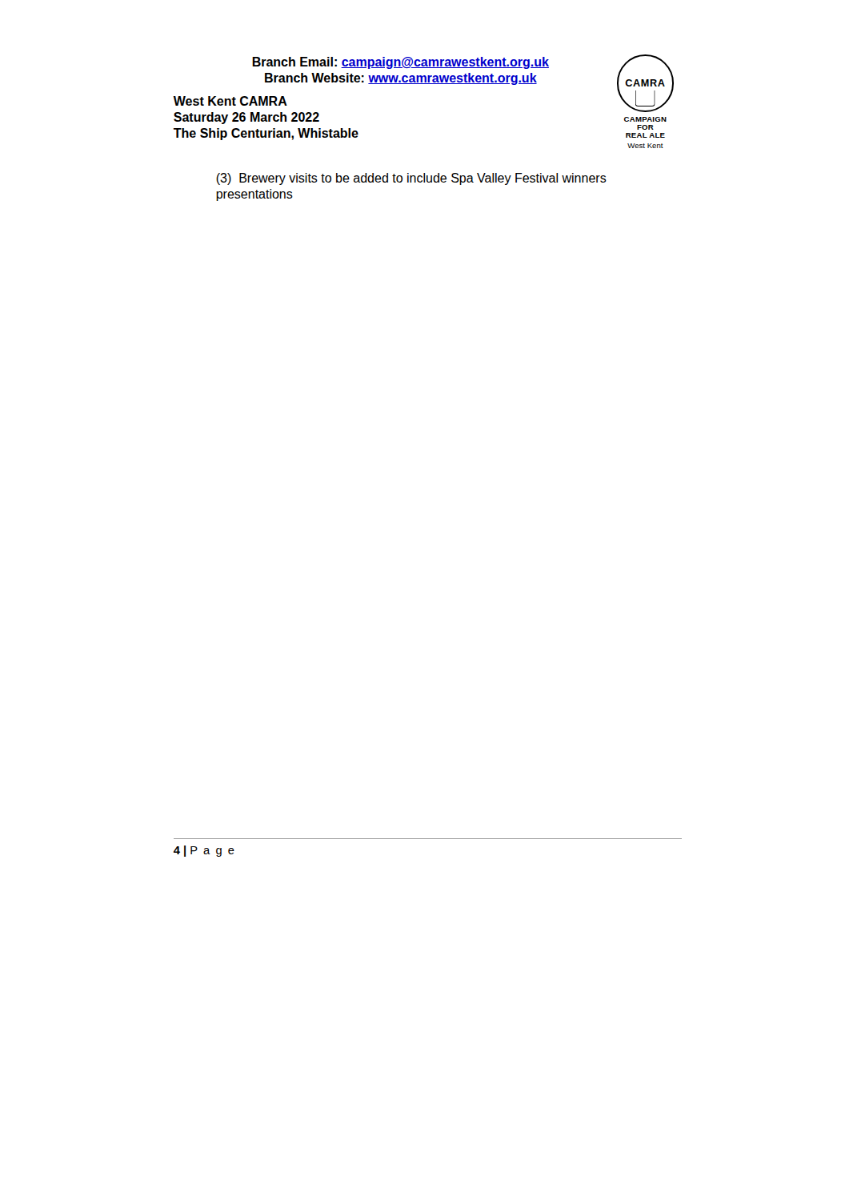Branch Email: campaign@camrawestkent.org.uk
Branch Website: www.camrawestkent.org.uk
West Kent CAMRA
Saturday 26 March 2022
The Ship Centurian, Whistable
CAMRA
CAMPAIGN
FOR
REAL ALE
West Kent
(3) Brewery visits to be added to include Spa Valley Festival winners presentations
4 | P a g e